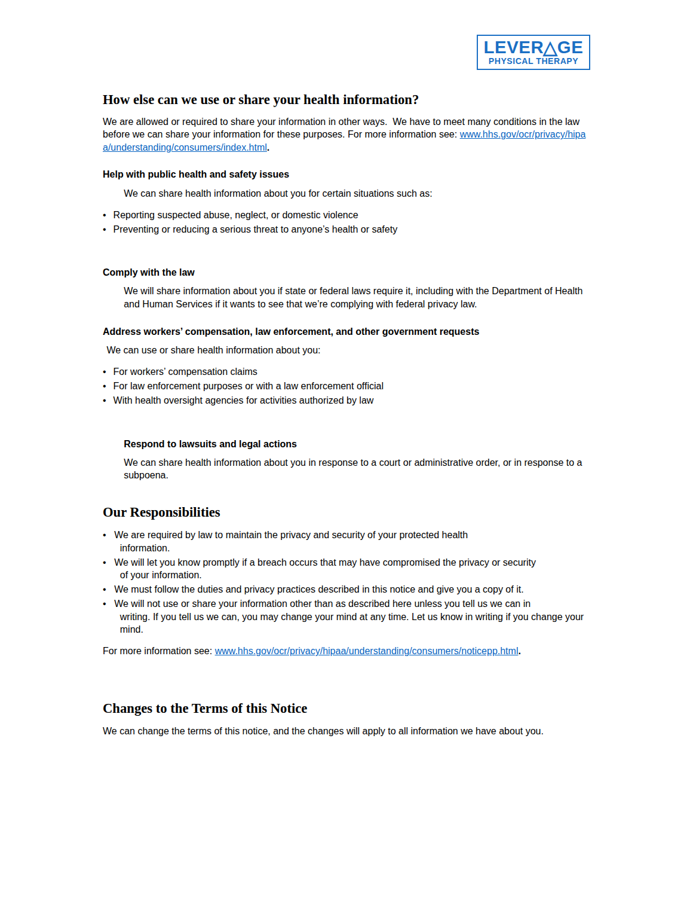LEVER△GE
PHYSICAL THERAPY
How else can we use or share your health information?
We are allowed or required to share your information in other ways. We have to meet many conditions in the law before we can share your information for these purposes. For more information see: www.hhs.gov/ocr/privacy/hipaa/understanding/consumers/index.html.
Help with public health and safety issues
We can share health information about you for certain situations such as:
Reporting suspected abuse, neglect, or domestic violence
Preventing or reducing a serious threat to anyone’s health or safety
Comply with the law
We will share information about you if state or federal laws require it, including with the Department of Health and Human Services if it wants to see that we’re complying with federal privacy law.
Address workers’ compensation, law enforcement, and other government requests
We can use or share health information about you:
For workers’ compensation claims
For law enforcement purposes or with a law enforcement official
With health oversight agencies for activities authorized by law
Respond to lawsuits and legal actions
We can share health information about you in response to a court or administrative order, or in response to a subpoena.
Our Responsibilities
We are required by law to maintain the privacy and security of your protected health information.
We will let you know promptly if a breach occurs that may have compromised the privacy or security of your information.
We must follow the duties and privacy practices described in this notice and give you a copy of it.
We will not use or share your information other than as described here unless you tell us we can in writing. If you tell us we can, you may change your mind at any time. Let us know in writing if you change your mind.
For more information see: www.hhs.gov/ocr/privacy/hipaa/understanding/consumers/noticepp.html.
Changes to the Terms of this Notice
We can change the terms of this notice, and the changes will apply to all information we have about you.